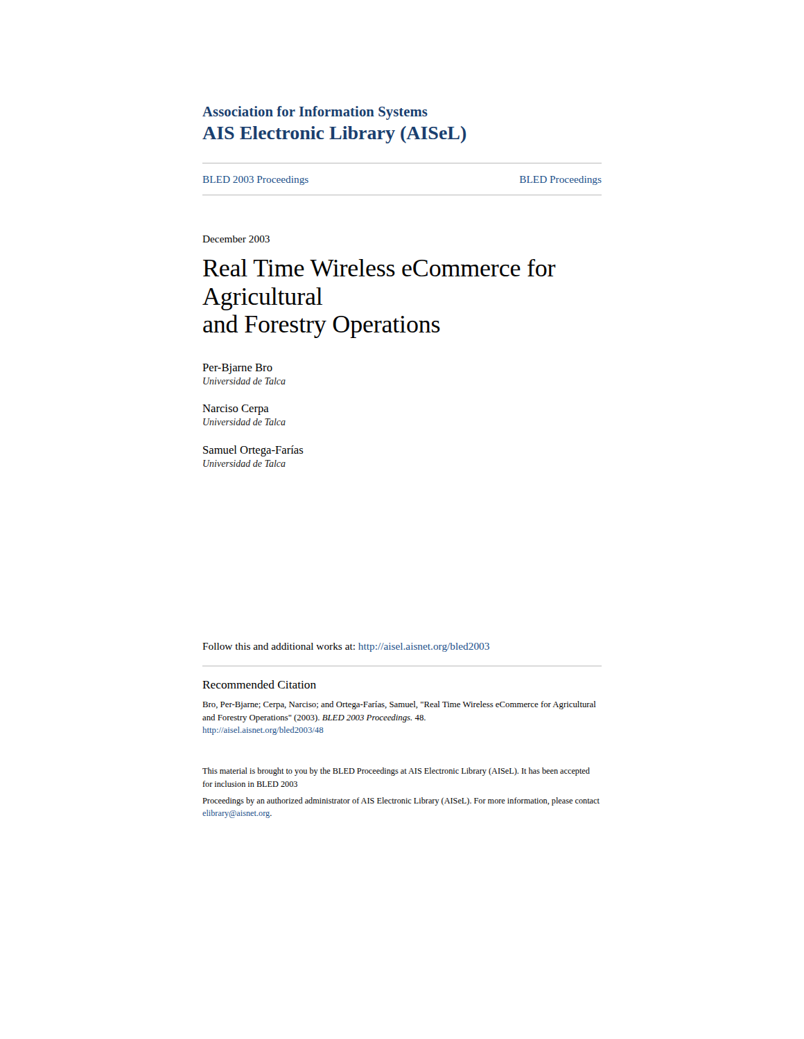Association for Information Systems
AIS Electronic Library (AISeL)
BLED 2003 Proceedings
BLED Proceedings
December 2003
Real Time Wireless eCommerce for Agricultural
and Forestry Operations
Per-Bjarne Bro
Universidad de Talca
Narciso Cerpa
Universidad de Talca
Samuel Ortega-Farías
Universidad de Talca
Follow this and additional works at: http://aisel.aisnet.org/bled2003
Recommended Citation
Bro, Per-Bjarne; Cerpa, Narciso; and Ortega-Farías, Samuel, "Real Time Wireless eCommerce for Agricultural and Forestry Operations" (2003). BLED 2003 Proceedings. 48.
http://aisel.aisnet.org/bled2003/48
This material is brought to you by the BLED Proceedings at AIS Electronic Library (AISeL). It has been accepted for inclusion in BLED 2003
Proceedings by an authorized administrator of AIS Electronic Library (AISeL). For more information, please contact elibrary@aisnet.org.